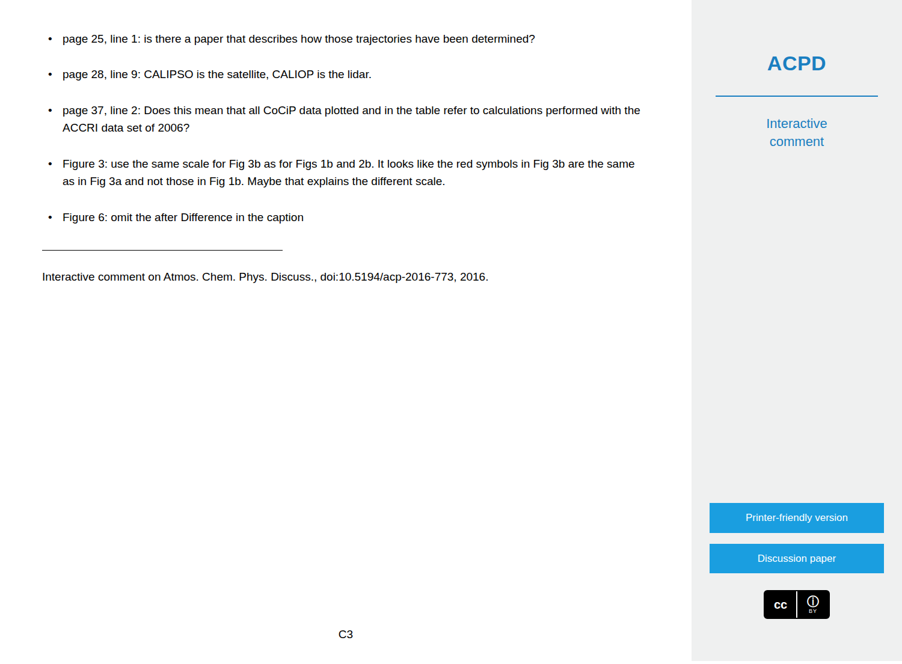page 25, line 1: is there a paper that describes how those trajectories have been determined?
page 28, line 9: CALIPSO is the satellite, CALIOP is the lidar.
page 37, line 2: Does this mean that all CoCiP data plotted and in the table refer to calculations performed with the ACCRI data set of 2006?
Figure 3: use the same scale for Fig 3b as for Figs 1b and 2b. It looks like the red symbols in Fig 3b are the same as in Fig 3a and not those in Fig 1b. Maybe that explains the different scale.
Figure 6: omit the after Difference in the caption
Interactive comment on Atmos. Chem. Phys. Discuss., doi:10.5194/acp-2016-773, 2016.
C3
ACPD
Interactive
comment
Printer-friendly version Discussion paper
cc
ⓘ BY